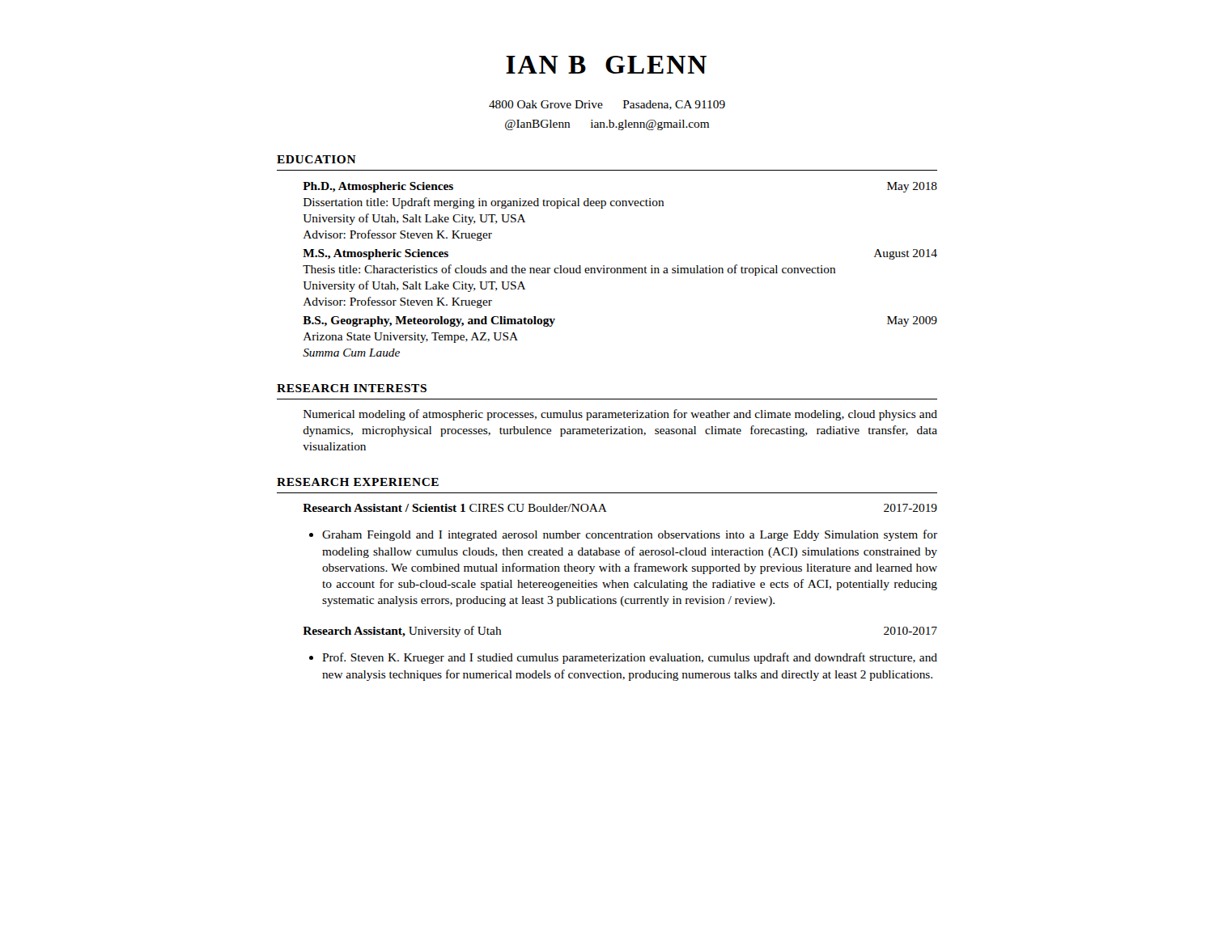IAN B GLENN
4800 Oak Grove Drive Pasadena, CA 91109
@IanBGlenn ian.b.glenn@gmail.com
EDUCATION
Ph.D., Atmospheric Sciences May 2018
Dissertation title: Updraft merging in organized tropical deep convection
University of Utah, Salt Lake City, UT, USA
Advisor: Professor Steven K. Krueger
M.S., Atmospheric Sciences August 2014
Thesis title: Characteristics of clouds and the near cloud environment in a simulation of tropical convection
University of Utah, Salt Lake City, UT, USA
Advisor: Professor Steven K. Krueger
B.S., Geography, Meteorology, and Climatology May 2009
Arizona State University, Tempe, AZ, USA
Summa Cum Laude
RESEARCH INTERESTS
Numerical modeling of atmospheric processes, cumulus parameterization for weather and climate modeling, cloud physics and dynamics, microphysical processes, turbulence parameterization, seasonal climate forecasting, radiative transfer, data visualization
RESEARCH EXPERIENCE
Research Assistant / Scientist 1 CIRES CU Boulder/NOAA 2017-2019
Graham Feingold and I integrated aerosol number concentration observations into a Large Eddy Simulation system for modeling shallow cumulus clouds, then created a database of aerosol-cloud interaction (ACI) simulations constrained by observations. We combined mutual information theory with a framework supported by previous literature and learned how to account for sub-cloud-scale spatial hetereogeneities when calculating the radiative e ects of ACI, potentially reducing systematic analysis errors, producing at least 3 publications (currently in revision / review).
Research Assistant, University of Utah 2010-2017
Prof. Steven K. Krueger and I studied cumulus parameterization evaluation, cumulus updraft and downdraft structure, and new analysis techniques for numerical models of convection, producing numerous talks and directly at least 2 publications.